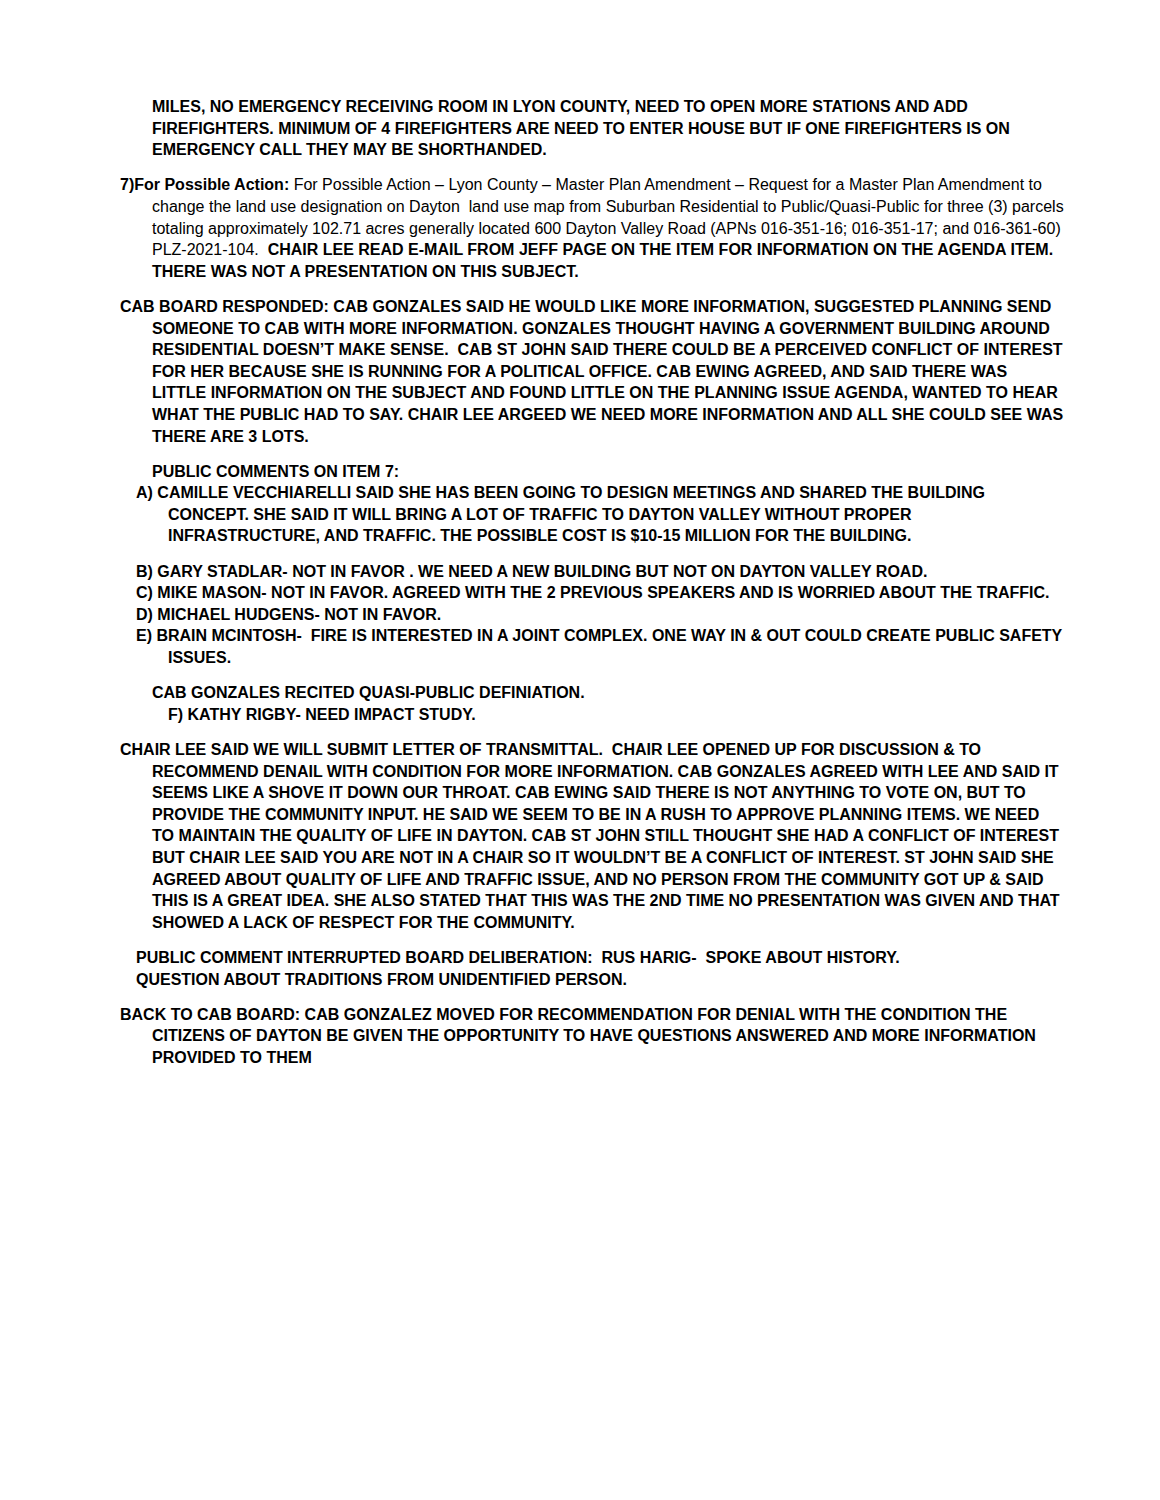MILES, NO EMERGENCY RECEIVING ROOM IN LYON COUNTY, NEED TO OPEN MORE STATIONS AND ADD FIREFIGHTERS. MINIMUM OF 4 FIREFIGHTERS ARE NEED TO ENTER HOUSE BUT IF ONE FIREFIGHTERS IS ON EMERGENCY CALL THEY MAY BE SHORTHANDED.
7)For Possible Action: For Possible Action – Lyon County – Master Plan Amendment – Request for a Master Plan Amendment to change the land use designation on Dayton land use map from Suburban Residential to Public/Quasi-Public for three (3) parcels totaling approximately 102.71 acres generally located 600 Dayton Valley Road (APNs 016-351-16; 016-351-17; and 016-361-60) PLZ-2021-104. CHAIR LEE READ E-MAIL FROM JEFF PAGE ON THE ITEM FOR INFORMATION ON THE AGENDA ITEM. THERE WAS NOT A PRESENTATION ON THIS SUBJECT.
CAB BOARD RESPONDED: CAB GONZALES SAID HE WOULD LIKE MORE INFORMATION, SUGGESTED PLANNING SEND SOMEONE TO CAB WITH MORE INFORMATION. GONZALES THOUGHT HAVING A GOVERNMENT BUILDING AROUND RESIDENTIAL DOESN’T MAKE SENSE. CAB ST JOHN SAID THERE COULD BE A PERCEIVED CONFLICT OF INTEREST FOR HER BECAUSE SHE IS RUNNING FOR A POLITICAL OFFICE. CAB EWING AGREED, AND SAID THERE WAS LITTLE INFORMATION ON THE SUBJECT AND FOUND LITTLE ON THE PLANNING ISSUE AGENDA, WANTED TO HEAR WHAT THE PUBLIC HAD TO SAY. CHAIR LEE ARGEED WE NEED MORE INFORMATION AND ALL SHE COULD SEE WAS THERE ARE 3 LOTS.
PUBLIC COMMENTS ON ITEM 7:
A) CAMILLE VECCHIARELLI SAID SHE HAS BEEN GOING TO DESIGN MEETINGS AND SHARED THE BUILDING CONCEPT. SHE SAID IT WILL BRING A LOT OF TRAFFIC TO DAYTON VALLEY WITHOUT PROPER INFRASTRUCTURE, AND TRAFFIC. THE POSSIBLE COST IS $10-15 MILLION FOR THE BUILDING.
B) GARY STADLAR- NOT IN FAVOR . WE NEED A NEW BUILDING BUT NOT ON DAYTON VALLEY ROAD.
C) MIKE MASON- NOT IN FAVOR. AGREED WITH THE 2 PREVIOUS SPEAKERS AND IS WORRIED ABOUT THE TRAFFIC.
D) MICHAEL HUDGENS- NOT IN FAVOR.
E) BRAIN MCINTOSH- FIRE IS INTERESTED IN A JOINT COMPLEX. ONE WAY IN & OUT COULD CREATE PUBLIC SAFETY ISSUES.
CAB GONZALES RECITED QUASI-PUBLIC DEFINIATION.
F) KATHY RIGBY- NEED IMPACT STUDY.
CHAIR LEE SAID WE WILL SUBMIT LETTER OF TRANSMITTAL. CHAIR LEE OPENED UP FOR DISCUSSION & TO RECOMMEND DENAIL WITH CONDITION FOR MORE INFORMATION. CAB GONZALES AGREED WITH LEE AND SAID IT SEEMS LIKE A SHOVE IT DOWN OUR THROAT. CAB EWING SAID THERE IS NOT ANYTHING TO VOTE ON, BUT TO PROVIDE THE COMMUNITY INPUT. HE SAID WE SEEM TO BE IN A RUSH TO APPROVE PLANNING ITEMS. WE NEED TO MAINTAIN THE QUALITY OF LIFE IN DAYTON. CAB ST JOHN STILL THOUGHT SHE HAD A CONFLICT OF INTEREST BUT CHAIR LEE SAID YOU ARE NOT IN A CHAIR SO IT WOULDN’T BE A CONFLICT OF INTEREST. ST JOHN SAID SHE AGREED ABOUT QUALITY OF LIFE AND TRAFFIC ISSUE, AND NO PERSON FROM THE COMMUNITY GOT UP & SAID THIS IS A GREAT IDEA. SHE ALSO STATED THAT THIS WAS THE 2ND TIME NO PRESENTATION WAS GIVEN AND THAT SHOWED A LACK OF RESPECT FOR THE COMMUNITY.
PUBLIC COMMENT INTERRUPTED BOARD DELIBERATION: RUS HARIG- SPOKE ABOUT HISTORY.
QUESTION ABOUT TRADITIONS FROM UNIDENTIFIED PERSON.
BACK TO CAB BOARD: CAB GONZALEZ MOVED FOR RECOMMENDATION FOR DENIAL WITH THE CONDITION THE CITIZENS OF DAYTON BE GIVEN THE OPPORTUNITY TO HAVE QUESTIONS ANSWERED AND MORE INFORMATION PROVIDED TO THEM